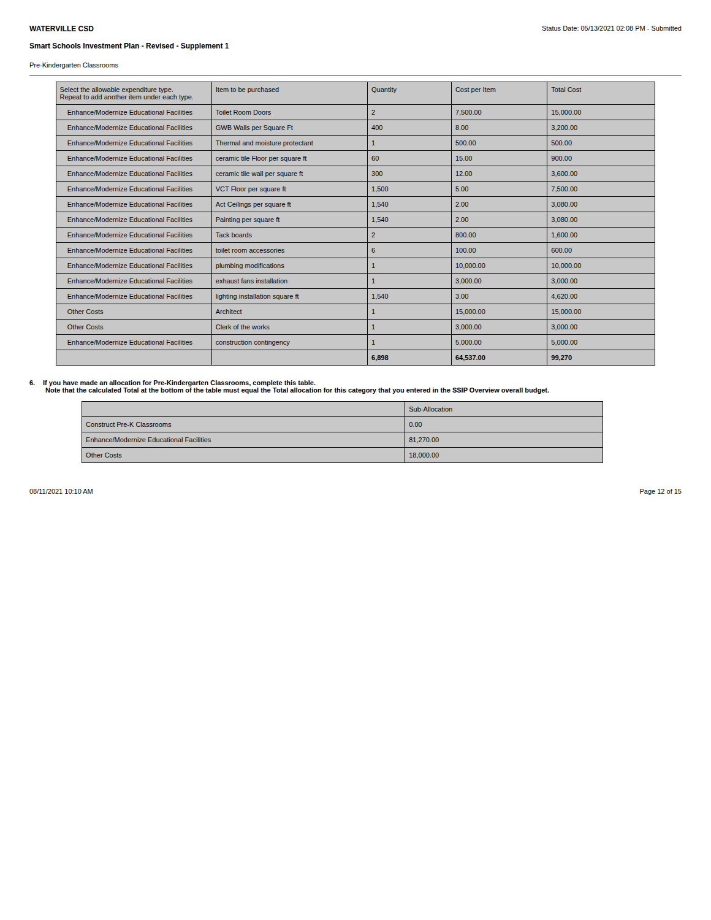WATERVILLE CSD
Status Date: 05/13/2021 02:08 PM - Submitted
Smart Schools Investment Plan - Revised - Supplement 1
Pre-Kindergarten Classrooms
| Select the allowable expenditure type. Repeat to add another item under each type. | Item to be purchased | Quantity | Cost per Item | Total Cost |
| --- | --- | --- | --- | --- |
| Enhance/Modernize Educational Facilities | Toilet Room Doors | 2 | 7,500.00 | 15,000.00 |
| Enhance/Modernize Educational Facilities | GWB Walls per Square Ft | 400 | 8.00 | 3,200.00 |
| Enhance/Modernize Educational Facilities | Thermal and moisture protectant | 1 | 500.00 | 500.00 |
| Enhance/Modernize Educational Facilities | ceramic tile Floor per square ft | 60 | 15.00 | 900.00 |
| Enhance/Modernize Educational Facilities | ceramic tile wall per square ft | 300 | 12.00 | 3,600.00 |
| Enhance/Modernize Educational Facilities | VCT Floor per square ft | 1,500 | 5.00 | 7,500.00 |
| Enhance/Modernize Educational Facilities | Act Ceilings per square ft | 1,540 | 2.00 | 3,080.00 |
| Enhance/Modernize Educational Facilities | Painting per square ft | 1,540 | 2.00 | 3,080.00 |
| Enhance/Modernize Educational Facilities | Tack boards | 2 | 800.00 | 1,600.00 |
| Enhance/Modernize Educational Facilities | toilet room accessories | 6 | 100.00 | 600.00 |
| Enhance/Modernize Educational Facilities | plumbing modifications | 1 | 10,000.00 | 10,000.00 |
| Enhance/Modernize Educational Facilities | exhaust fans installation | 1 | 3,000.00 | 3,000.00 |
| Enhance/Modernize Educational Facilities | lighting installation square ft | 1,540 | 3.00 | 4,620.00 |
| Other Costs | Architect | 1 | 15,000.00 | 15,000.00 |
| Other Costs | Clerk of the works | 1 | 3,000.00 | 3,000.00 |
| Enhance/Modernize Educational Facilities | construction contingency | 1 | 5,000.00 | 5,000.00 |
| | | 6,898 | 64,537.00 | 99,270 |
6. If you have made an allocation for Pre-Kindergarten Classrooms, complete this table.
Note that the calculated Total at the bottom of the table must equal the Total allocation for this category that you entered in the SSIP Overview overall budget.
| | Sub-Allocation |
| --- | --- |
| Construct Pre-K Classrooms | 0.00 |
| Enhance/Modernize Educational Facilities | 81,270.00 |
| Other Costs | 18,000.00 |
08/11/2021 10:10 AM
Page 12 of 15